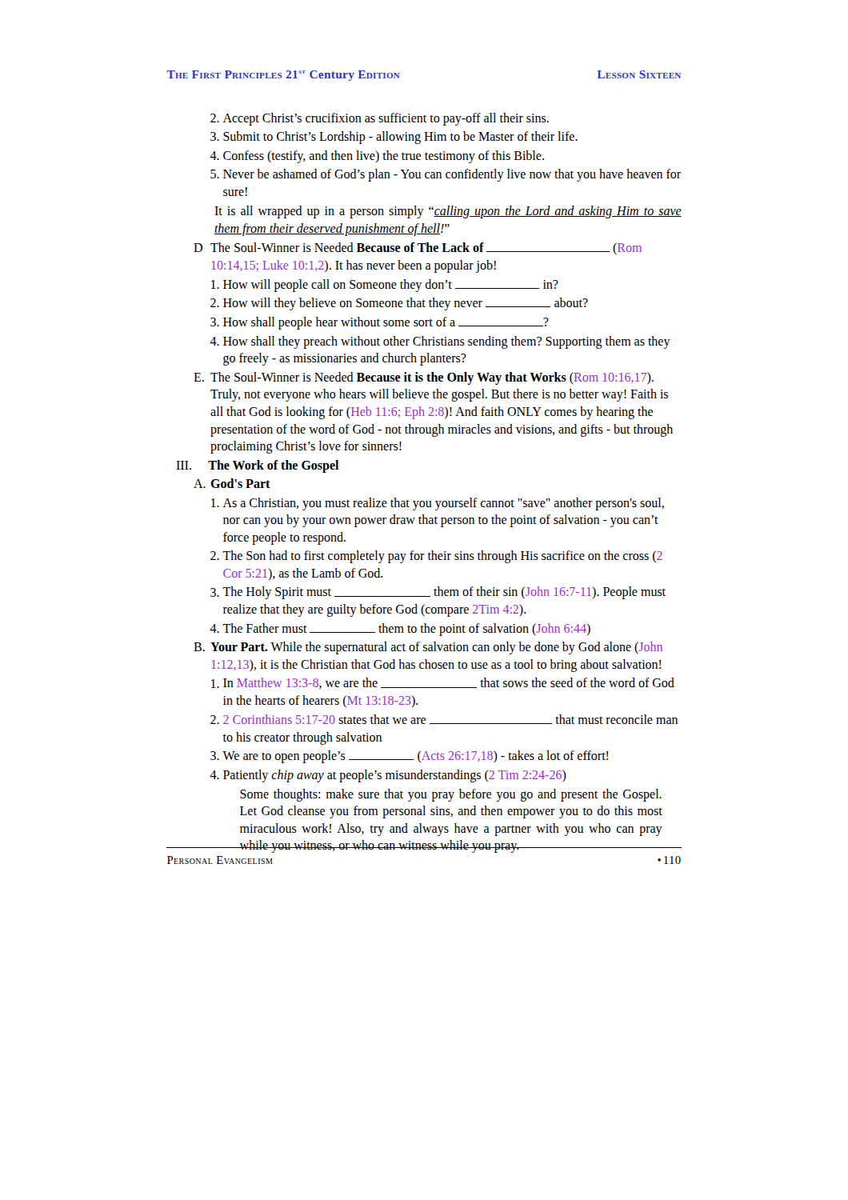The First Principles 21st Century Edition
Lesson Sixteen
Accept Christ’s crucifixion as sufficient to pay-off all their sins.
Submit to Christ’s Lordship - allowing Him to be Master of their life.
Confess (testify, and then live) the true testimony of this Bible.
Never be ashamed of God’s plan - You can confidently live now that you have heaven for sure!
It is all wrapped up in a person simply “calling upon the Lord and asking Him to save them from their deserved punishment of hell!”
D
The Soul-Winner is Needed Because of The Lack of (Rom 10:14,15; Luke 10:1,2). It has never been a popular job!
How will people call on Someone they don’t in?
How will they believe on Someone that they never about?
How shall people hear without some sort of a ?
How shall they preach without other Christians sending them? Supporting them as they go freely - as missionaries and church planters?
E.
The Soul-Winner is Needed Because it is the Only Way that Works (Rom 10:16,17). Truly, not everyone who hears will believe the gospel. But there is no better way! Faith is all that God is looking for (Heb 11:6; Eph 2:8)! And faith ONLY comes by hearing the presentation of the word of God - not through miracles and visions, and gifts - but through proclaiming Christ’s love for sinners!
III.
The Work of the Gospel
A.
God's Part
As a Christian, you must realize that you yourself cannot "save" another person's soul, nor can you by your own power draw that person to the point of salvation - you can’t force people to respond.
The Son had to first completely pay for their sins through His sacrifice on the cross (2 Cor 5:21), as the Lamb of God.
The Holy Spirit must them of their sin (John 16:7-11). People must realize that they are guilty before God (compare 2Tim 4:2).
The Father must them to the point of salvation (John 6:44)
B.
Your Part. While the supernatural act of salvation can only be done by God alone (John 1:12,13), it is the Christian that God has chosen to use as a tool to bring about salvation!
In Matthew 13:3-8, we are the that sows the seed of the word of God in the hearts of hearers (Mt 13:18-23).
2 Corinthians 5:17-20 states that we are that must reconcile man to his creator through salvation
We are to open people’s (Acts 26:17,18) - takes a lot of effort!
Patiently chip away at people’s misunderstandings (2 Tim 2:24-26)
Some thoughts: make sure that you pray before you go and present the Gospel. Let God cleanse you from personal sins, and then empower you to do this most miraculous work! Also, try and always have a partner with you who can pray while you witness, or who can witness while you pray.
Personal Evangelism
•110